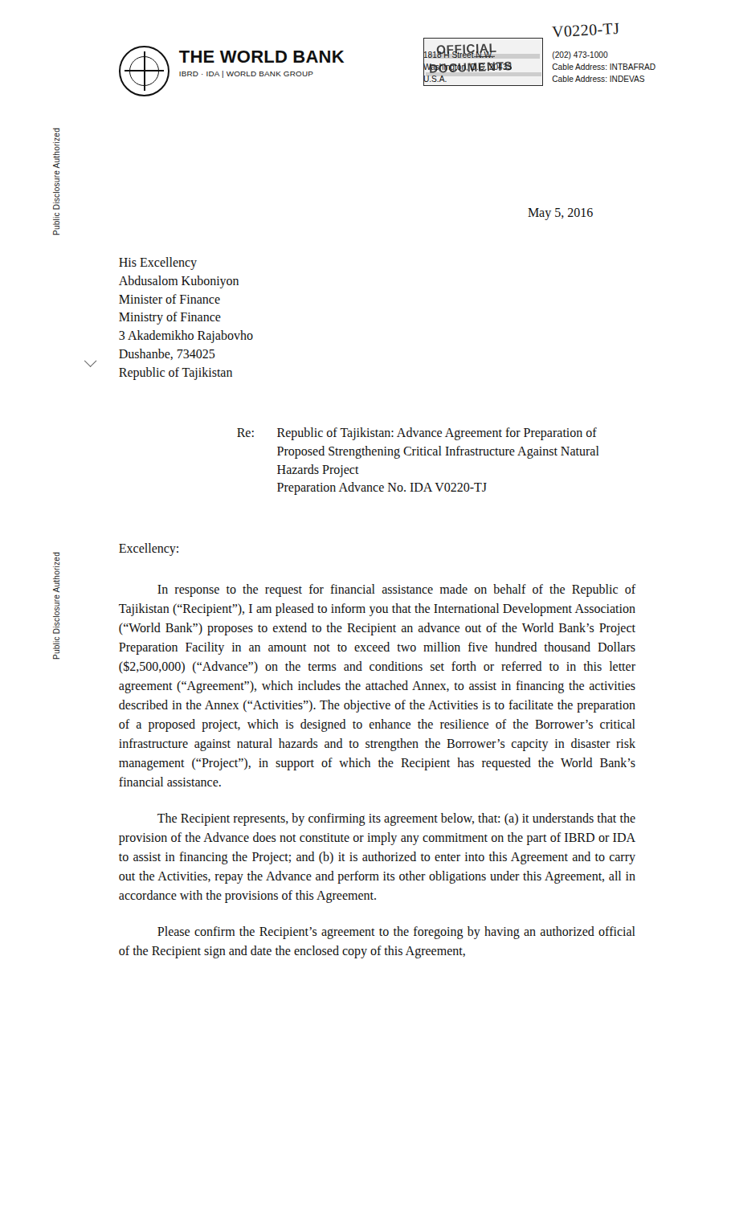Public Disclosure Authorized
Public Disclosure Authorized
THE WORLD BANK
IBRD · IDA | WORLD BANK GROUP
OFFICIAL DOCUMENTS
V0220-TJ
1818 H Street N.W.
Washington, D.C. 20433
U.S.A.
(202) 473-1000
Cable Address: INTBAFRAD
Cable Address: INDEVAS
May 5, 2016
His Excellency
Abdusalom Kuboniyon
Minister of Finance
Ministry of Finance
3 Akademikho Rajabovho
Dushanbe, 734025
Republic of Tajikistan
Re:
Republic of Tajikistan: Advance Agreement for Preparation of Proposed Strengthening Critical Infrastructure Against Natural Hazards Project
Preparation Advance No. IDA V0220-TJ
Excellency:
In response to the request for financial assistance made on behalf of the Republic of Tajikistan (“Recipient”), I am pleased to inform you that the International Development Association (“World Bank”) proposes to extend to the Recipient an advance out of the World Bank’s Project Preparation Facility in an amount not to exceed two million five hundred thousand Dollars ($2,500,000) (“Advance”) on the terms and conditions set forth or referred to in this letter agreement (“Agreement”), which includes the attached Annex, to assist in financing the activities described in the Annex (“Activities”). The objective of the Activities is to facilitate the preparation of a proposed project, which is designed to enhance the resilience of the Borrower’s critical infrastructure against natural hazards and to strengthen the Borrower’s capcity in disaster risk management (“Project”), in support of which the Recipient has requested the World Bank’s financial assistance.
The Recipient represents, by confirming its agreement below, that: (a) it understands that the provision of the Advance does not constitute or imply any commitment on the part of IBRD or IDA to assist in financing the Project; and (b) it is authorized to enter into this Agreement and to carry out the Activities, repay the Advance and perform its other obligations under this Agreement, all in accordance with the provisions of this Agreement.
Please confirm the Recipient’s agreement to the foregoing by having an authorized official of the Recipient sign and date the enclosed copy of this Agreement,